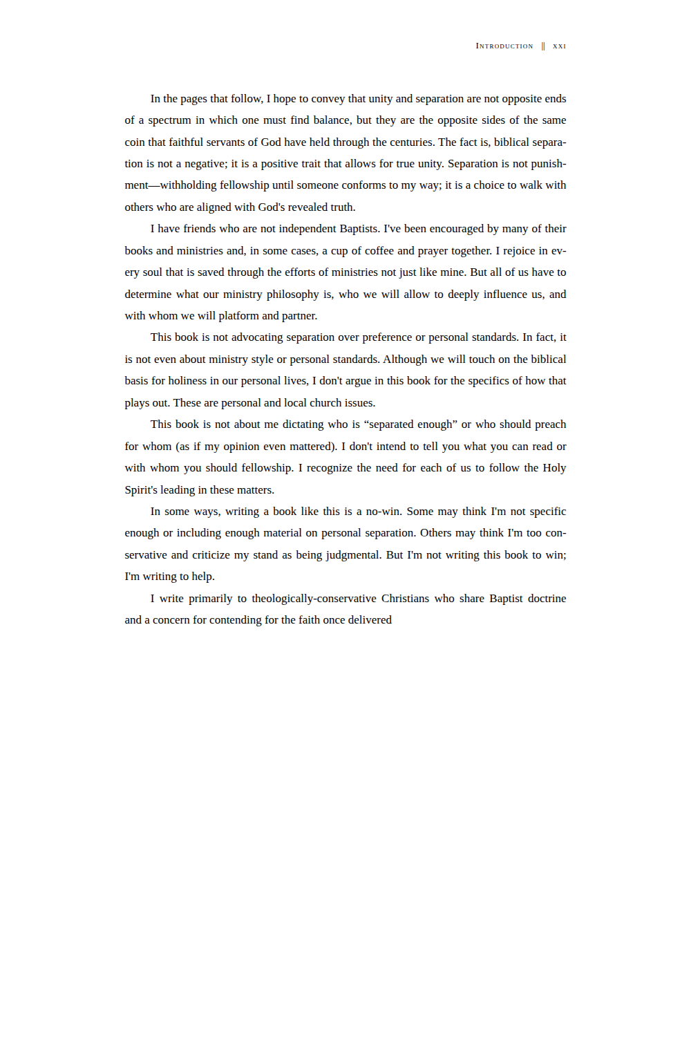Introduction||xxi
In the pages that follow, I hope to convey that unity and separation are not opposite ends of a spectrum in which one must find balance, but they are the opposite sides of the same coin that faithful servants of God have held through the centuries. The fact is, biblical separation is not a negative; it is a positive trait that allows for true unity. Separation is not punishment—withholding fellowship until someone conforms to my way; it is a choice to walk with others who are aligned with God's revealed truth.
I have friends who are not independent Baptists. I've been encouraged by many of their books and ministries and, in some cases, a cup of coffee and prayer together. I rejoice in every soul that is saved through the efforts of ministries not just like mine. But all of us have to determine what our ministry philosophy is, who we will allow to deeply influence us, and with whom we will platform and partner.
This book is not advocating separation over preference or personal standards. In fact, it is not even about ministry style or personal standards. Although we will touch on the biblical basis for holiness in our personal lives, I don't argue in this book for the specifics of how that plays out. These are personal and local church issues.
This book is not about me dictating who is “separated enough” or who should preach for whom (as if my opinion even mattered). I don't intend to tell you what you can read or with whom you should fellowship. I recognize the need for each of us to follow the Holy Spirit's leading in these matters.
In some ways, writing a book like this is a no-win. Some may think I'm not specific enough or including enough material on personal separation. Others may think I'm too conservative and criticize my stand as being judgmental. But I'm not writing this book to win; I'm writing to help.
I write primarily to theologically-conservative Christians who share Baptist doctrine and a concern for contending for the faith once delivered